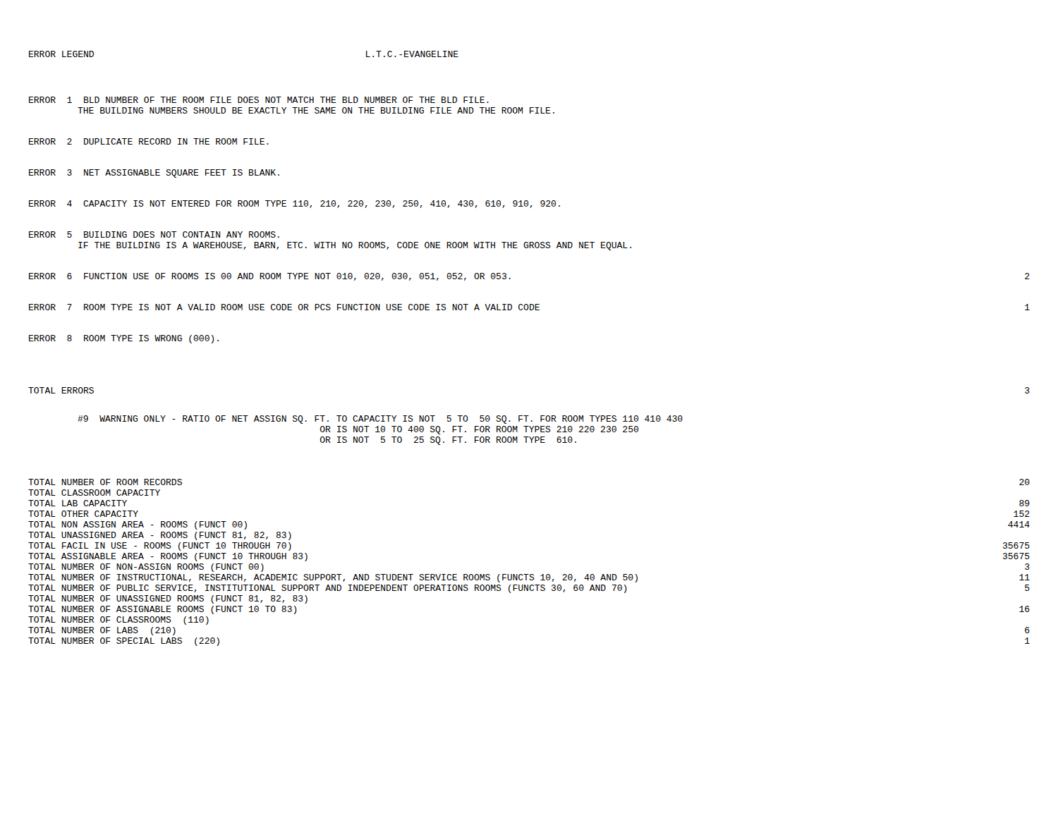ERROR LEGEND L.T.C.-EVANGELINE
ERROR 1 BLD NUMBER OF THE ROOM FILE DOES NOT MATCH THE BLD NUMBER OF THE BLD FILE. THE BUILDING NUMBERS SHOULD BE EXACTLY THE SAME ON THE BUILDING FILE AND THE ROOM FILE.
ERROR 2 DUPLICATE RECORD IN THE ROOM FILE.
ERROR 3 NET ASSIGNABLE SQUARE FEET IS BLANK.
ERROR 4 CAPACITY IS NOT ENTERED FOR ROOM TYPE 110, 210, 220, 230, 250, 410, 430, 610, 910, 920.
ERROR 5 BUILDING DOES NOT CONTAIN ANY ROOMS. IF THE BUILDING IS A WAREHOUSE, BARN, ETC. WITH NO ROOMS, CODE ONE ROOM WITH THE GROSS AND NET EQUAL.
ERROR 6 FUNCTION USE OF ROOMS IS 00 AND ROOM TYPE NOT 010, 020, 030, 051, 052, OR 053.
2
ERROR 7 ROOM TYPE IS NOT A VALID ROOM USE CODE OR PCS FUNCTION USE CODE IS NOT A VALID CODE
1
ERROR 8 ROOM TYPE IS WRONG (000).
TOTAL ERRORS 3
#9 WARNING ONLY - RATIO OF NET ASSIGN SQ. FT. TO CAPACITY IS NOT 5 TO 50 SQ. FT. FOR ROOM TYPES 110 410 430 OR IS NOT 10 TO 400 SQ. FT. FOR ROOM TYPES 210 220 230 250 OR IS NOT 5 TO 25 SQ. FT. FOR ROOM TYPE 610.
| TOTAL NUMBER OF ROOM RECORDS | 20 |
| TOTAL CLASSROOM CAPACITY | |
| TOTAL LAB CAPACITY | 89 |
| TOTAL OTHER CAPACITY | 152 |
| TOTAL NON ASSIGN AREA - ROOMS (FUNCT 00) | 4414 |
| TOTAL UNASSIGNED AREA - ROOMS (FUNCT 81, 82, 83) | |
| TOTAL FACIL IN USE - ROOMS (FUNCT 10 THROUGH 70) | 35675 |
| TOTAL ASSIGNABLE AREA - ROOMS (FUNCT 10 THROUGH 83) | 35675 |
| TOTAL NUMBER OF NON-ASSIGN ROOMS (FUNCT 00) | 3 |
| TOTAL NUMBER OF INSTRUCTIONAL, RESEARCH, ACADEMIC SUPPORT, AND STUDENT SERVICE ROOMS (FUNCTS 10, 20, 40 AND 50) | 11 |
| TOTAL NUMBER OF PUBLIC SERVICE, INSTITUTIONAL SUPPORT AND INDEPENDENT OPERATIONS ROOMS (FUNCTS 30, 60 AND 70) | 5 |
| TOTAL NUMBER OF UNASSIGNED ROOMS (FUNCT 81, 82, 83) | |
| TOTAL NUMBER OF ASSIGNABLE ROOMS (FUNCT 10 TO 83) | 16 |
| TOTAL NUMBER OF CLASSROOMS (110) | |
| TOTAL NUMBER OF LABS (210) | 6 |
| TOTAL NUMBER OF SPECIAL LABS (220) | 1 |